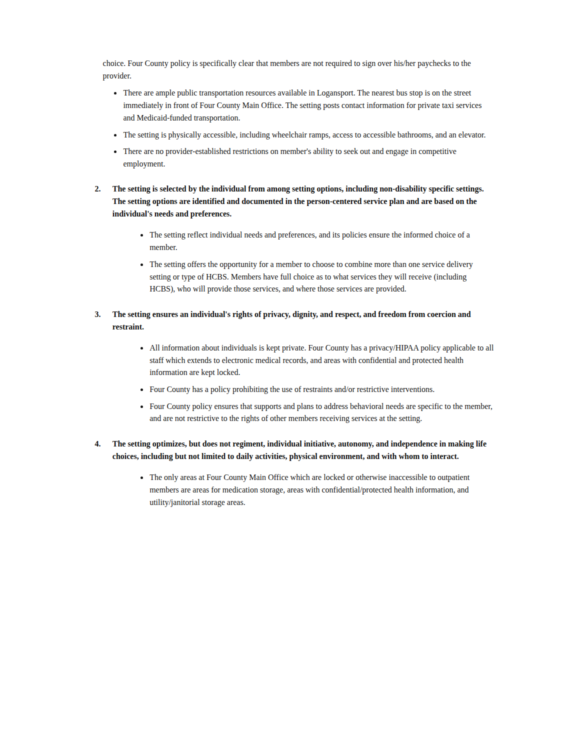choice. Four County policy is specifically clear that members are not required to sign over his/her paychecks to the provider.
There are ample public transportation resources available in Logansport. The nearest bus stop is on the street immediately in front of Four County Main Office. The setting posts contact information for private taxi services and Medicaid-funded transportation.
The setting is physically accessible, including wheelchair ramps, access to accessible bathrooms, and an elevator.
There are no provider-established restrictions on member's ability to seek out and engage in competitive employment.
The setting is selected by the individual from among setting options, including non-disability specific settings. The setting options are identified and documented in the person-centered service plan and are based on the individual's needs and preferences.
The setting reflect individual needs and preferences, and its policies ensure the informed choice of a member.
The setting offers the opportunity for a member to choose to combine more than one service delivery setting or type of HCBS. Members have full choice as to what services they will receive (including HCBS), who will provide those services, and where those services are provided.
The setting ensures an individual's rights of privacy, dignity, and respect, and freedom from coercion and restraint.
All information about individuals is kept private. Four County has a privacy/HIPAA policy applicable to all staff which extends to electronic medical records, and areas with confidential and protected health information are kept locked.
Four County has a policy prohibiting the use of restraints and/or restrictive interventions.
Four County policy ensures that supports and plans to address behavioral needs are specific to the member, and are not restrictive to the rights of other members receiving services at the setting.
The setting optimizes, but does not regiment, individual initiative, autonomy, and independence in making life choices, including but not limited to daily activities, physical environment, and with whom to interact.
The only areas at Four County Main Office which are locked or otherwise inaccessible to outpatient members are areas for medication storage, areas with confidential/protected health information, and utility/janitorial storage areas.